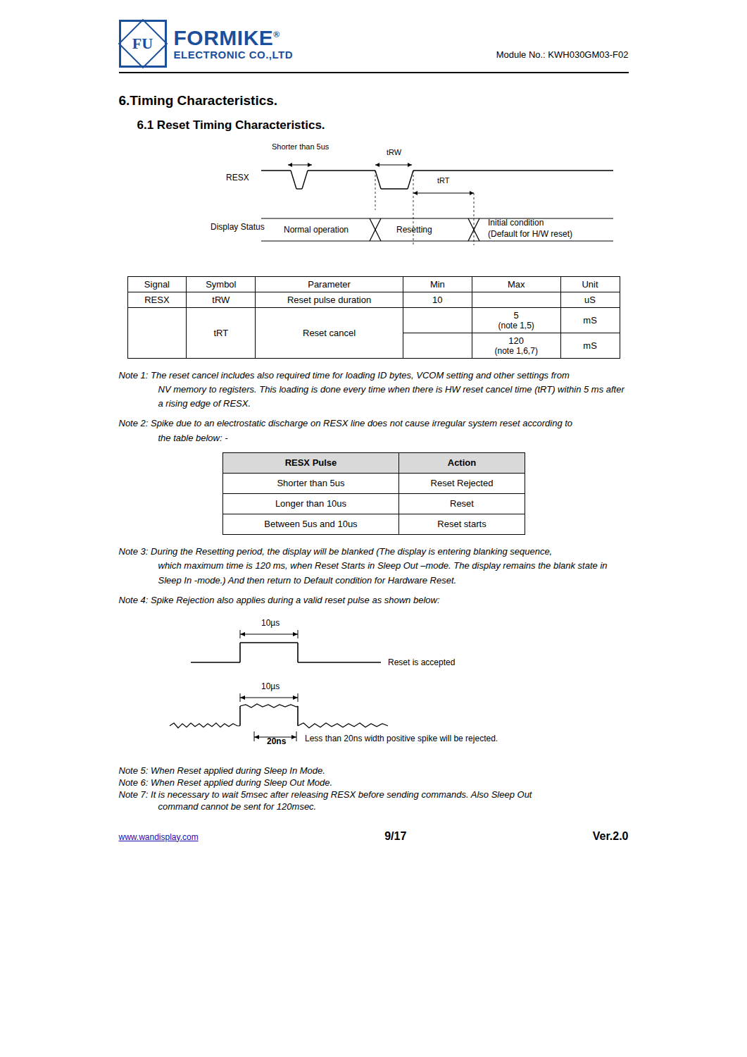FU
FORMIKE®
ELECTRONIC CO.,LTD
Module No.: KWH030GM03-F02
6.Timing Characteristics.
6.1 Reset Timing Characteristics.
Shorter than 5us tRW RESX tRT Display Status Normal operation Resetting Initial condition (Default for H/W reset)
| Signal | Symbol | Parameter | Min | Max | Unit |
| --- | --- | --- | --- | --- | --- |
| RESX | tRW | Reset pulse duration | 10 | | uS |
| | tRT | Reset cancel | | 5 (note 1,5) | mS |
| | 120 (note 1,6,7) | mS |
Note 1: The reset cancel includes also required time for loading ID bytes, VCOM setting and other settings from NV memory to registers. This loading is done every time when there is HW reset cancel time (tRT) within 5 ms after a rising edge of RESX.
Note 2: Spike due to an electrostatic discharge on RESX line does not cause irregular system reset according to the table below: -
| RESX Pulse | Action |
| --- | --- |
| Shorter than 5us | Reset Rejected |
| Longer than 10us | Reset |
| Between 5us and 10us | Reset starts |
Note 3: During the Resetting period, the display will be blanked (The display is entering blanking sequence, which maximum time is 120 ms, when Reset Starts in Sleep Out –mode. The display remains the blank state in Sleep In -mode.) And then return to Default condition for Hardware Reset.
Note 4: Spike Rejection also applies during a valid reset pulse as shown below:
10µs Reset is accepted 10µs 20ns Less than 20ns width positive spike will be rejected.
Note 5: When Reset applied during Sleep In Mode.
Note 6: When Reset applied during Sleep Out Mode.
Note 7: It is necessary to wait 5msec after releasing RESX before sending commands. Also Sleep Out
command cannot be sent for 120msec.
www.wandisplay.com 9/17 Ver.2.0